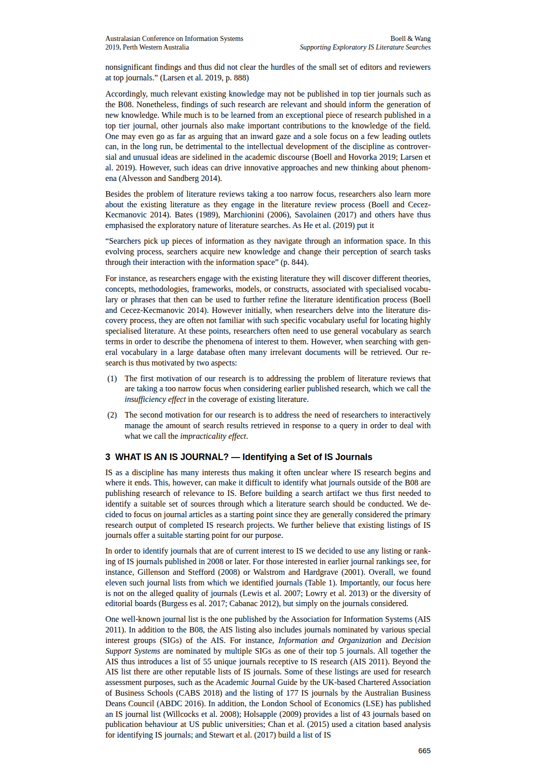Australasian Conference on Information Systems
2019, Perth Western Australia
Boell & Wang
Supporting Exploratory IS Literature Searches
nonsignificant findings and thus did not clear the hurdles of the small set of editors and reviewers at top journals.” (Larsen et al. 2019, p. 888)
Accordingly, much relevant existing knowledge may not be published in top tier journals such as the B08. Nonetheless, findings of such research are relevant and should inform the generation of new knowledge. While much is to be learned from an exceptional piece of research published in a top tier journal, other journals also make important contributions to the knowledge of the field. One may even go as far as arguing that an inward gaze and a sole focus on a few leading outlets can, in the long run, be detrimental to the intellectual development of the discipline as controversial and unusual ideas are sidelined in the academic discourse (Boell and Hovorka 2019; Larsen et al. 2019). However, such ideas can drive innovative approaches and new thinking about phenomena (Alvesson and Sandberg 2014).
Besides the problem of literature reviews taking a too narrow focus, researchers also learn more about the existing literature as they engage in the literature review process (Boell and Cecez-Kecmanovic 2014). Bates (1989), Marchionini (2006), Savolainen (2017) and others have thus emphasised the exploratory nature of literature searches. As He et al. (2019) put it
“Searchers pick up pieces of information as they navigate through an information space. In this evolving process, searchers acquire new knowledge and change their perception of search tasks through their interaction with the information space” (p. 844).
For instance, as researchers engage with the existing literature they will discover different theories, concepts, methodologies, frameworks, models, or constructs, associated with specialised vocabulary or phrases that then can be used to further refine the literature identification process (Boell and Cecez-Kecmanovic 2014). However initially, when researchers delve into the literature discovery process, they are often not familiar with such specific vocabulary useful for locating highly specialised literature. At these points, researchers often need to use general vocabulary as search terms in order to describe the phenomena of interest to them. However, when searching with general vocabulary in a large database often many irrelevant documents will be retrieved. Our research is thus motivated by two aspects:
The first motivation of our research is to addressing the problem of literature reviews that are taking a too narrow focus when considering earlier published research, which we call the insufficiency effect in the coverage of existing literature.
The second motivation for our research is to address the need of researchers to interactively manage the amount of search results retrieved in response to a query in order to deal with what we call the impracticality effect.
3 WHAT IS AN IS JOURNAL? — Identifying a Set of IS Journals
IS as a discipline has many interests thus making it often unclear where IS research begins and where it ends. This, however, can make it difficult to identify what journals outside of the B08 are publishing research of relevance to IS. Before building a search artifact we thus first needed to identify a suitable set of sources through which a literature search should be conducted. We decided to focus on journal articles as a starting point since they are generally considered the primary research output of completed IS research projects. We further believe that existing listings of IS journals offer a suitable starting point for our purpose.
In order to identify journals that are of current interest to IS we decided to use any listing or ranking of IS journals published in 2008 or later. For those interested in earlier journal rankings see, for instance, Gillenson and Stefford (2008) or Walstrom and Hardgrave (2001). Overall, we found eleven such journal lists from which we identified journals (Table 1). Importantly, our focus here is not on the alleged quality of journals (Lewis et al. 2007; Lowry et al. 2013) or the diversity of editorial boards (Burgess es al. 2017; Cabanac 2012), but simply on the journals considered.
One well-known journal list is the one published by the Association for Information Systems (AIS 2011). In addition to the B08, the AIS listing also includes journals nominated by various special interest groups (SIGs) of the AIS. For instance, Information and Organization and Decision Support Systems are nominated by multiple SIGs as one of their top 5 journals. All together the AIS thus introduces a list of 55 unique journals receptive to IS research (AIS 2011). Beyond the AIS list there are other reputable lists of IS journals. Some of these listings are used for research assessment purposes, such as the Academic Journal Guide by the UK-based Chartered Association of Business Schools (CABS 2018) and the listing of 177 IS journals by the Australian Business Deans Council (ABDC 2016). In addition, the London School of Economics (LSE) has published an IS journal list (Willcocks et al. 2008); Holsapple (2009) provides a list of 43 journals based on publication behaviour at US public universities; Chan et al. (2015) used a citation based analysis for identifying IS journals; and Stewart et al. (2017) build a list of IS
665